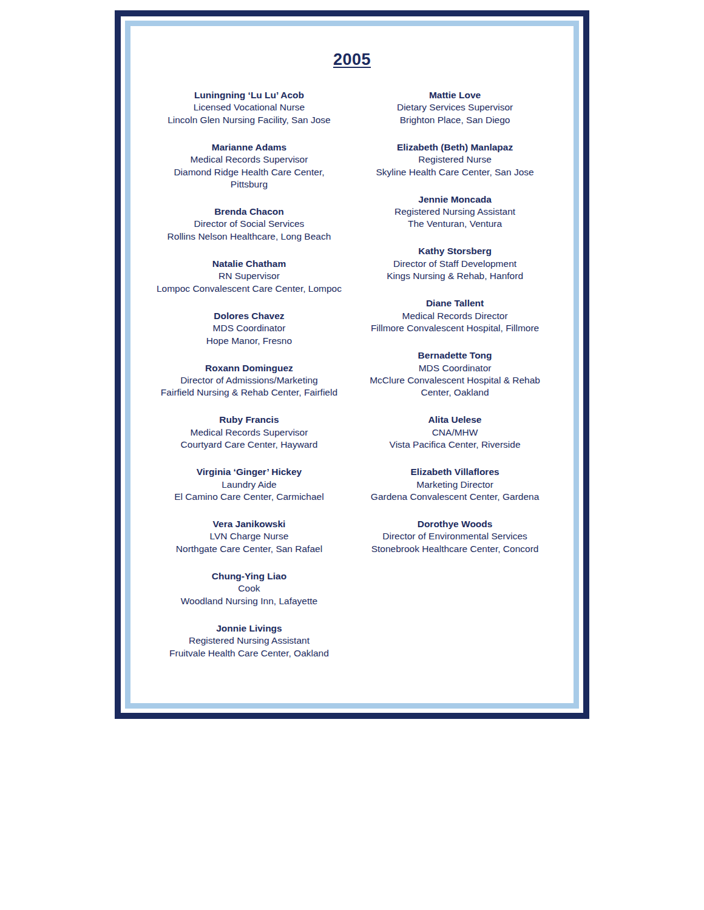2005
Luningning ‘Lu Lu’ Acob Licensed Vocational Nurse Lincoln Glen Nursing Facility, San Jose
Marianne Adams Medical Records Supervisor Diamond Ridge Health Care Center, Pittsburg
Brenda Chacon Director of Social Services Rollins Nelson Healthcare, Long Beach
Natalie Chatham RN Supervisor Lompoc Convalescent Care Center, Lompoc
Dolores Chavez MDS Coordinator Hope Manor, Fresno
Roxann Dominguez Director of Admissions/Marketing Fairfield Nursing & Rehab Center, Fairfield
Ruby Francis Medical Records Supervisor Courtyard Care Center, Hayward
Virginia ‘Ginger’ Hickey Laundry Aide El Camino Care Center, Carmichael
Vera Janikowski LVN Charge Nurse Northgate Care Center, San Rafael
Chung-Ying Liao Cook Woodland Nursing Inn, Lafayette
Jonnie Livings Registered Nursing Assistant Fruitvale Health Care Center, Oakland
Mattie Love Dietary Services Supervisor Brighton Place, San Diego
Elizabeth (Beth) Manlapaz Registered Nurse Skyline Health Care Center, San Jose
Jennie Moncada Registered Nursing Assistant The Venturan, Ventura
Kathy Storsberg Director of Staff Development Kings Nursing & Rehab, Hanford
Diane Tallent Medical Records Director Fillmore Convalescent Hospital, Fillmore
Bernadette Tong MDS Coordinator McClure Convalescent Hospital & Rehab Center, Oakland
Alita Uelese CNA/MHW Vista Pacifica Center, Riverside
Elizabeth Villaflores Marketing Director Gardena Convalescent Center, Gardena
Dorothye Woods Director of Environmental Services Stonebrook Healthcare Center, Concord